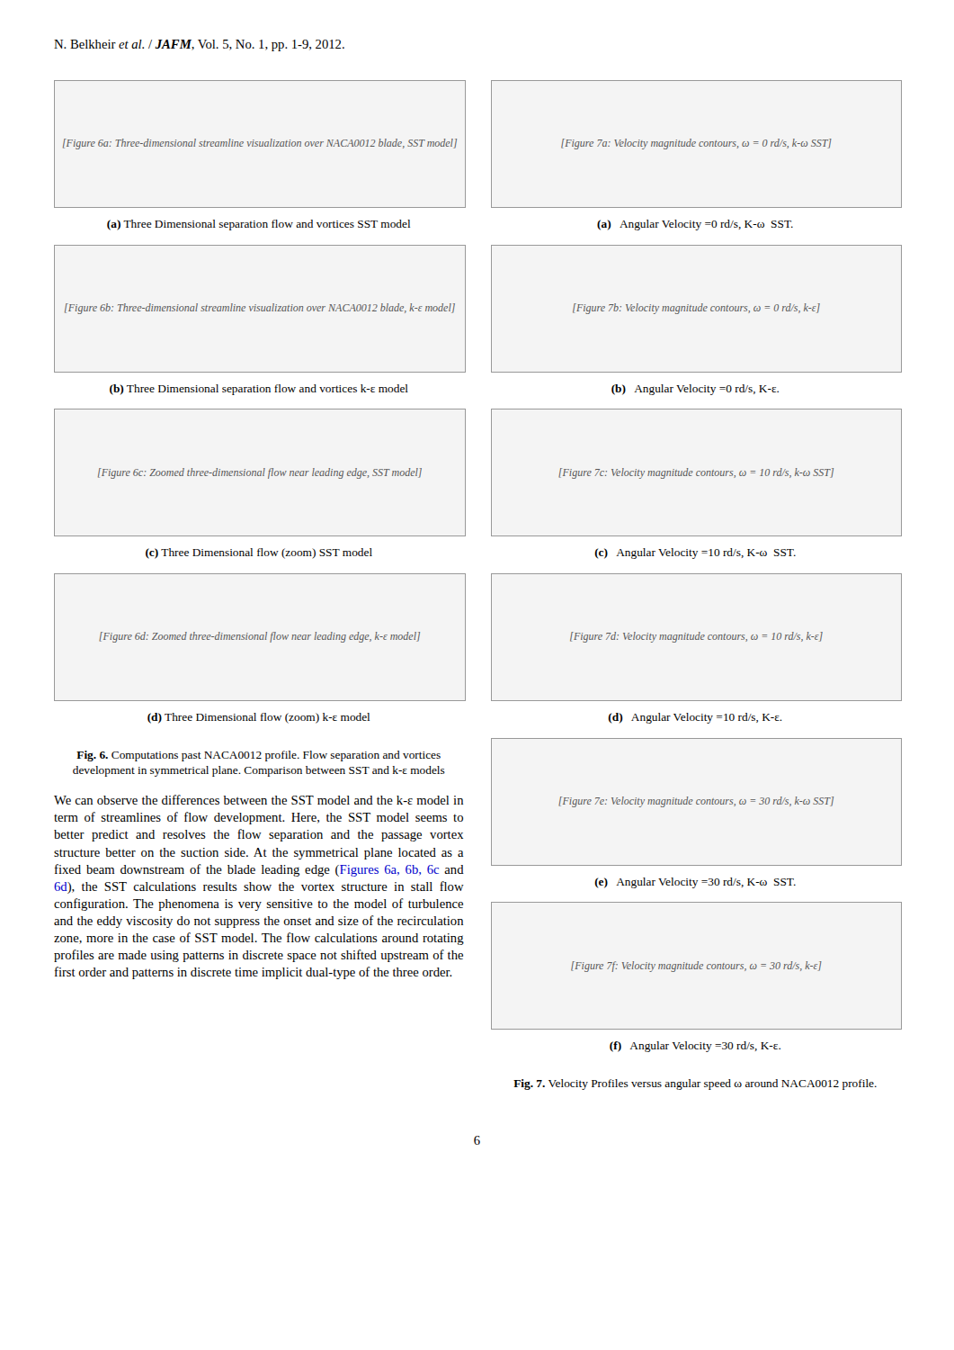N. Belkheir et al. / JAFM, Vol. 5, No. 1, pp. 1-9, 2012.
[Figure 6a: Three-dimensional streamline visualization over NACA0012 blade, SST model]
(a) Three Dimensional separation flow and vortices SST model
[Figure 6b: Three-dimensional streamline visualization over NACA0012 blade, k-ε model]
(b) Three Dimensional separation flow and vortices k-ε model
[Figure 6c: Zoomed three-dimensional flow near leading edge, SST model]
(c) Three Dimensional flow (zoom) SST model
[Figure 6d: Zoomed three-dimensional flow near leading edge, k-ε model]
(d) Three Dimensional flow (zoom) k-ε model
Fig. 6. Computations past NACA0012 profile. Flow separation and vortices development in symmetrical plane. Comparison between SST and k-ε models
We can observe the differences between the SST model and the k-ε model in term of streamlines of flow development. Here, the SST model seems to better predict and resolves the flow separation and the passage vortex structure better on the suction side. At the symmetrical plane located as a fixed beam downstream of the blade leading edge (Figures 6a, 6b, 6c and 6d), the SST calculations results show the vortex structure in stall flow configuration. The phenomena is very sensitive to the model of turbulence and the eddy viscosity do not suppress the onset and size of the recirculation zone, more in the case of SST model. The flow calculations around rotating profiles are made using patterns in discrete space not shifted upstream of the first order and patterns in discrete time implicit dual-type of the three order.
[Figure 7a: Velocity magnitude contours, ω = 0 rd/s, k-ω SST]
(a) Angular Velocity =0 rd/s, K-ω SST.
[Figure 7b: Velocity magnitude contours, ω = 0 rd/s, k-ε]
(b) Angular Velocity =0 rd/s, K-ε.
[Figure 7c: Velocity magnitude contours, ω = 10 rd/s, k-ω SST]
(c) Angular Velocity =10 rd/s, K-ω SST.
[Figure 7d: Velocity magnitude contours, ω = 10 rd/s, k-ε]
(d) Angular Velocity =10 rd/s, K-ε.
[Figure 7e: Velocity magnitude contours, ω = 30 rd/s, k-ω SST]
(e) Angular Velocity =30 rd/s, K-ω SST.
[Figure 7f: Velocity magnitude contours, ω = 30 rd/s, k-ε]
(f) Angular Velocity =30 rd/s, K-ε.
Fig. 7. Velocity Profiles versus angular speed ω around NACA0012 profile.
6